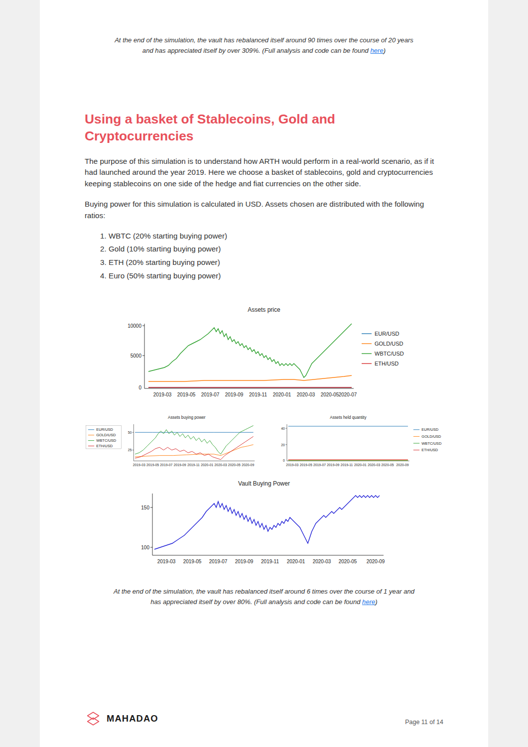At the end of the simulation, the vault has rebalanced itself around 90 times over the course of 20 years and has appreciated itself by over 309%. (Full analysis and code can be found here)
Using a basket of Stablecoins, Gold and Cryptocurrencies
The purpose of this simulation is to understand how ARTH would perform in a real-world scenario, as if it had launched around the year 2019. Here we choose a basket of stablecoins, gold and cryptocurrencies keeping stablecoins on one side of the hedge and fiat currencies on the other side.
Buying power for this simulation is calculated in USD. Assets chosen are distributed with the following ratios:
WBTC (20% starting buying power)
Gold (10% starting buying power)
ETH (20% starting buying power)
Euro (50% starting buying power)
Assets price 10000 5000 0 2019-03 2019-05 2019-07 2019-09 2019-11 2020-01 2020-03 2020-05 2020-07 EUR/USD GOLD/USD WBTC/USD ETH/USD
Assets buying power EUR/USD GOLD/USD WBTC/USD ETH/USD 50 25 2019-03 2019-05 2019-07 2019-09 2019-11 2020-01 2020-03 2020-05 2020-09
Assets held quantity 40 20 0 2019-03 2019-05 2019-07 2019-09 2019-11 2020-01 2020-03 2020-05 2020-09 EUR/USD GOLD/USD WBTC/USD ETH/USD
Vault Buying Power 150 100 2019-03 2019-05 2019-07 2019-09 2019-11 2020-01 2020-03 2020-05 2020-09
At the end of the simulation, the vault has rebalanced itself around 6 times over the course of 1 year and has appreciated itself by over 80%. (Full analysis and code can be found here)
MAHADAO
Page 11 of 14